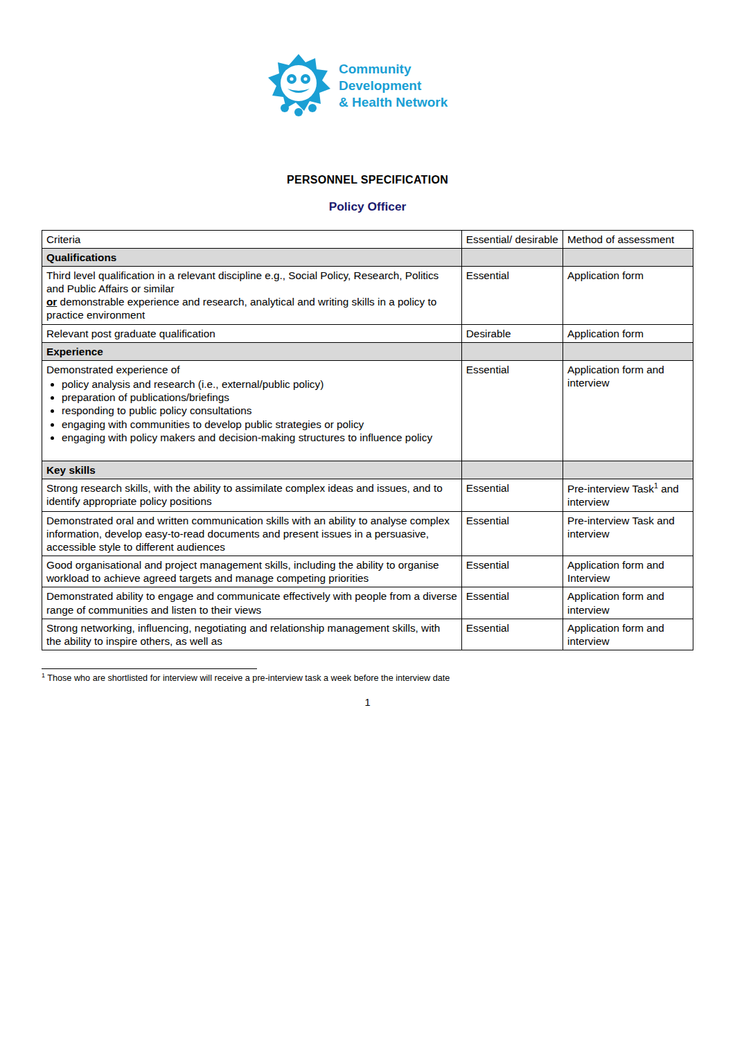Community Development & Health Network
PERSONNEL SPECIFICATION
Policy Officer
| Criteria | Essential/ desirable | Method of assessment |
| Qualifications | | |
| Third level qualification in a relevant discipline e.g., Social Policy, Research, Politics and Public Affairs or similar or demonstrable experience and research, analytical and writing skills in a policy to practice environment | Essential | Application form |
| Relevant post graduate qualification | Desirable | Application form |
| Experience | | |
| Demonstrated experience of policy analysis and research (i.e., external/public policy) preparation of publications/briefings responding to public policy consultations engaging with communities to develop public strategies or policy engaging with policy makers and decision-making structures to influence policy | Essential | Application form and interview |
| Key skills | | |
| Strong research skills, with the ability to assimilate complex ideas and issues, and to identify appropriate policy positions | Essential | Pre-interview Task 1 and interview |
| Demonstrated oral and written communication skills with an ability to analyse complex information, develop easy-to-read documents and present issues in a persuasive, accessible style to different audiences | Essential | Pre-interview Task and interview |
| Good organisational and project management skills, including the ability to organise workload to achieve agreed targets and manage competing priorities | Essential | Application form and Interview |
| Demonstrated ability to engage and communicate effectively with people from a diverse range of communities and listen to their views | Essential | Application form and interview |
| Strong networking, influencing, negotiating and relationship management skills, with the ability to inspire others, as well as | Essential | Application form and interview |
1 Those who are shortlisted for interview will receive a pre-interview task a week before the interview date
1